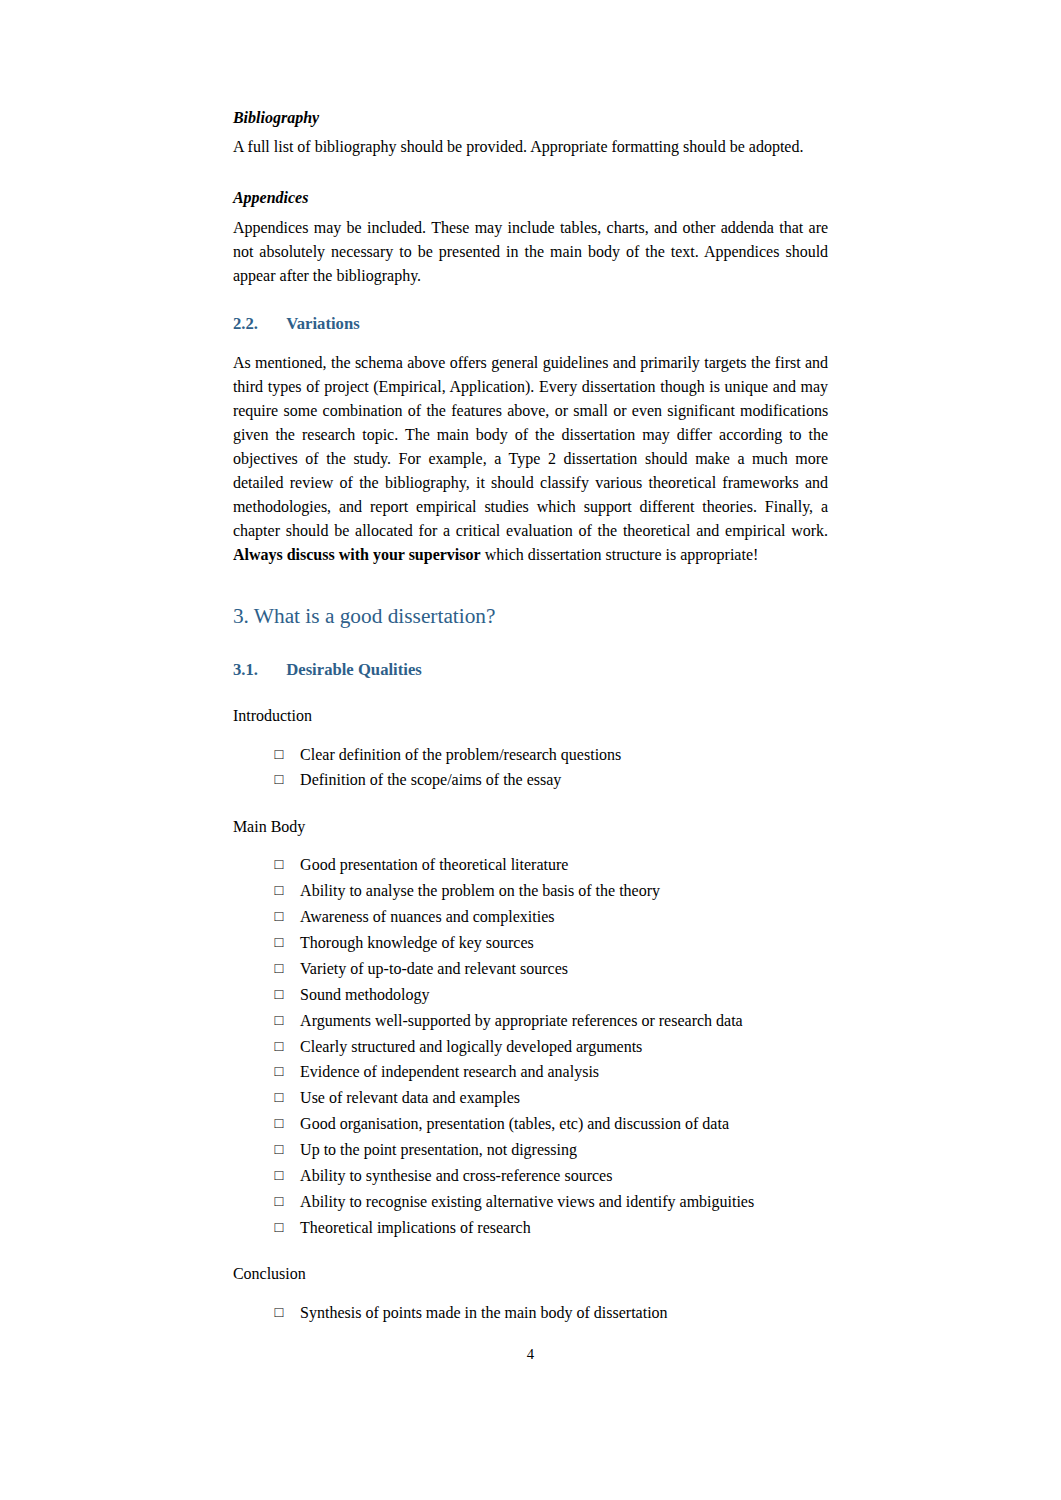Bibliography
A full list of bibliography should be provided. Appropriate formatting should be adopted.
Appendices
Appendices may be included. These may include tables, charts, and other addenda that are not absolutely necessary to be presented in the main body of the text. Appendices should appear after the bibliography.
2.2. Variations
As mentioned, the schema above offers general guidelines and primarily targets the first and third types of project (Empirical, Application). Every dissertation though is unique and may require some combination of the features above, or small or even significant modifications given the research topic. The main body of the dissertation may differ according to the objectives of the study. For example, a Type 2 dissertation should make a much more detailed review of the bibliography, it should classify various theoretical frameworks and methodologies, and report empirical studies which support different theories. Finally, a chapter should be allocated for a critical evaluation of the theoretical and empirical work. Always discuss with your supervisor which dissertation structure is appropriate!
3. What is a good dissertation?
3.1. Desirable Qualities
Introduction
Clear definition of the problem/research questions
Definition of the scope/aims of the essay
Main Body
Good presentation of theoretical literature
Ability to analyse the problem on the basis of the theory
Awareness of nuances and complexities
Thorough knowledge of key sources
Variety of up-to-date and relevant sources
Sound methodology
Arguments well-supported by appropriate references or research data
Clearly structured and logically developed arguments
Evidence of independent research and analysis
Use of relevant data and examples
Good organisation, presentation (tables, etc) and discussion of data
Up to the point presentation, not digressing
Ability to synthesise and cross-reference sources
Ability to recognise existing alternative views and identify ambiguities
Theoretical implications of research
Conclusion
Synthesis of points made in the main body of dissertation
4